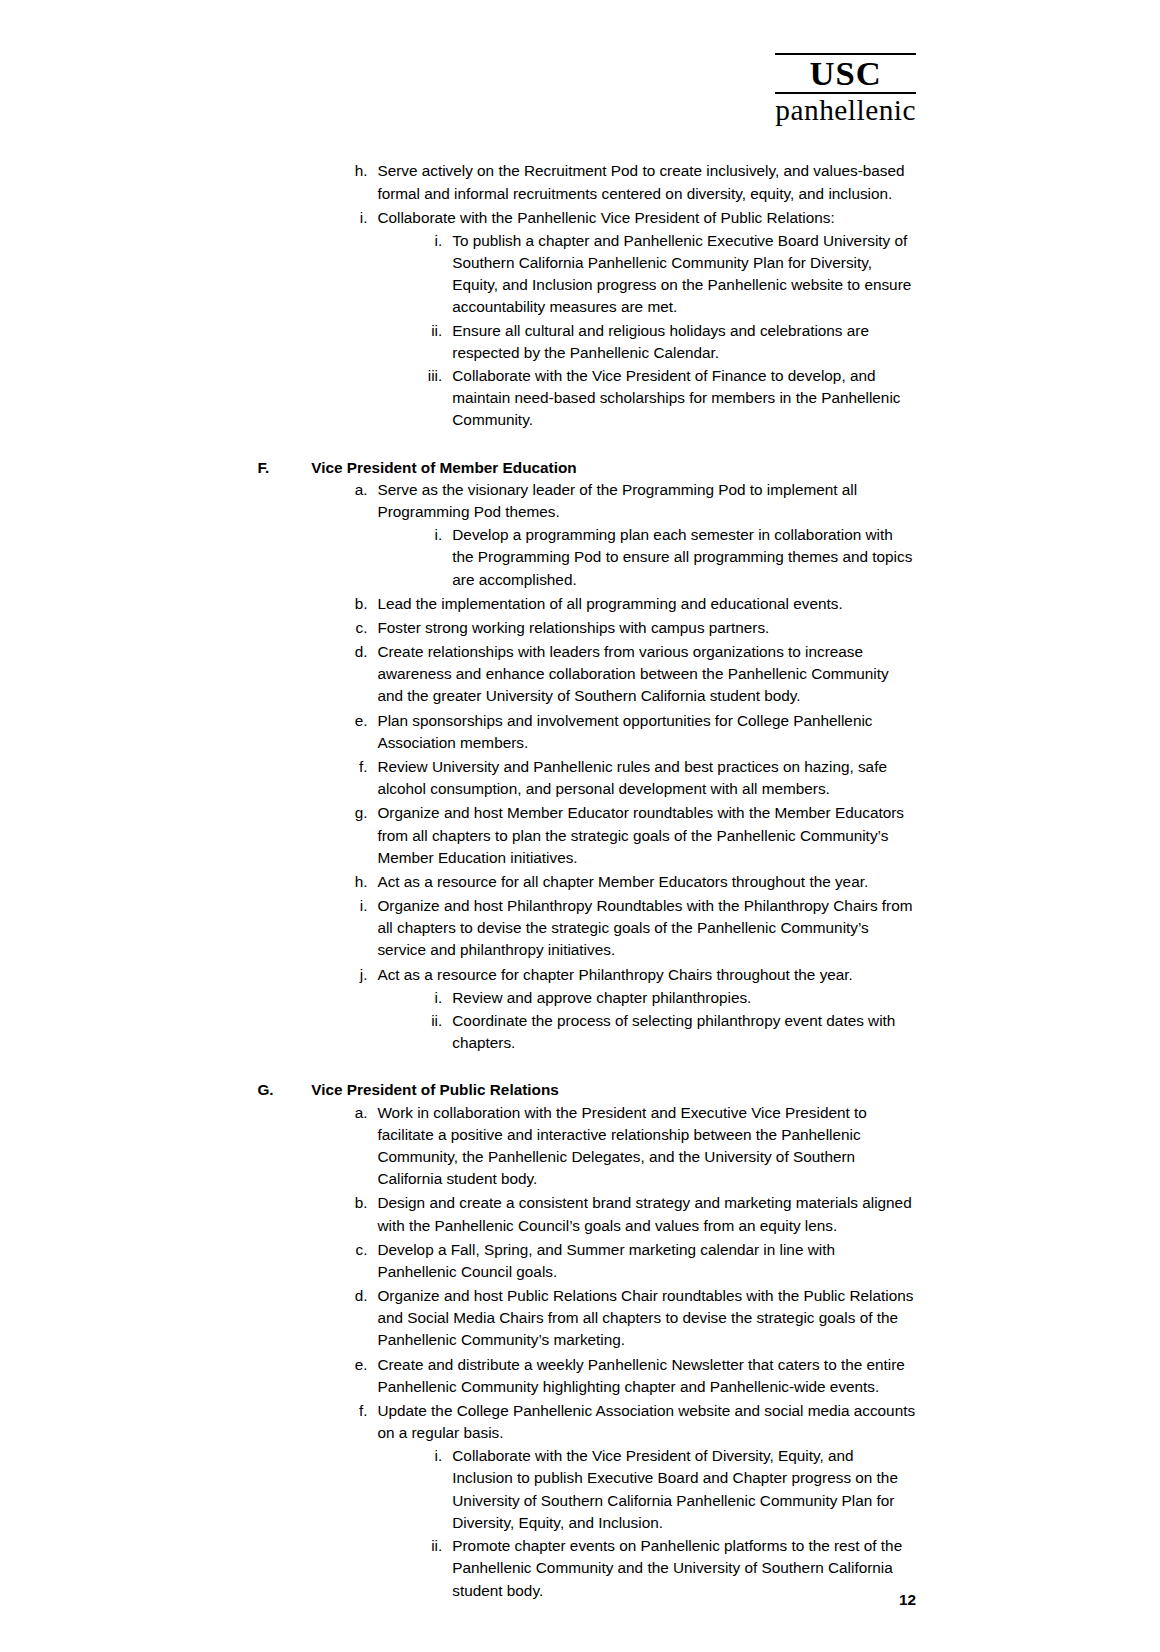USC panhellenic
Serve actively on the Recruitment Pod to create inclusively, and values-based formal and informal recruitments centered on diversity, equity, and inclusion.
Collaborate with the Panhellenic Vice President of Public Relations:
To publish a chapter and Panhellenic Executive Board University of Southern California Panhellenic Community Plan for Diversity, Equity, and Inclusion progress on the Panhellenic website to ensure accountability measures are met.
Ensure all cultural and religious holidays and celebrations are respected by the Panhellenic Calendar.
Collaborate with the Vice President of Finance to develop, and maintain need-based scholarships for members in the Panhellenic Community.
F. Vice President of Member Education
Serve as the visionary leader of the Programming Pod to implement all Programming Pod themes.
Develop a programming plan each semester in collaboration with the Programming Pod to ensure all programming themes and topics are accomplished.
Lead the implementation of all programming and educational events.
Foster strong working relationships with campus partners.
Create relationships with leaders from various organizations to increase awareness and enhance collaboration between the Panhellenic Community and the greater University of Southern California student body.
Plan sponsorships and involvement opportunities for College Panhellenic Association members.
Review University and Panhellenic rules and best practices on hazing, safe alcohol consumption, and personal development with all members.
Organize and host Member Educator roundtables with the Member Educators from all chapters to plan the strategic goals of the Panhellenic Community’s Member Education initiatives.
Act as a resource for all chapter Member Educators throughout the year.
Organize and host Philanthropy Roundtables with the Philanthropy Chairs from all chapters to devise the strategic goals of the Panhellenic Community’s service and philanthropy initiatives.
Act as a resource for chapter Philanthropy Chairs throughout the year.
Review and approve chapter philanthropies.
Coordinate the process of selecting philanthropy event dates with chapters.
G. Vice President of Public Relations
Work in collaboration with the President and Executive Vice President to facilitate a positive and interactive relationship between the Panhellenic Community, the Panhellenic Delegates, and the University of Southern California student body.
Design and create a consistent brand strategy and marketing materials aligned with the Panhellenic Council’s goals and values from an equity lens.
Develop a Fall, Spring, and Summer marketing calendar in line with Panhellenic Council goals.
Organize and host Public Relations Chair roundtables with the Public Relations and Social Media Chairs from all chapters to devise the strategic goals of the Panhellenic Community’s marketing.
Create and distribute a weekly Panhellenic Newsletter that caters to the entire Panhellenic Community highlighting chapter and Panhellenic-wide events.
Update the College Panhellenic Association website and social media accounts on a regular basis.
Collaborate with the Vice President of Diversity, Equity, and Inclusion to publish Executive Board and Chapter progress on the University of Southern California Panhellenic Community Plan for Diversity, Equity, and Inclusion.
Promote chapter events on Panhellenic platforms to the rest of the Panhellenic Community and the University of Southern California student body.
12